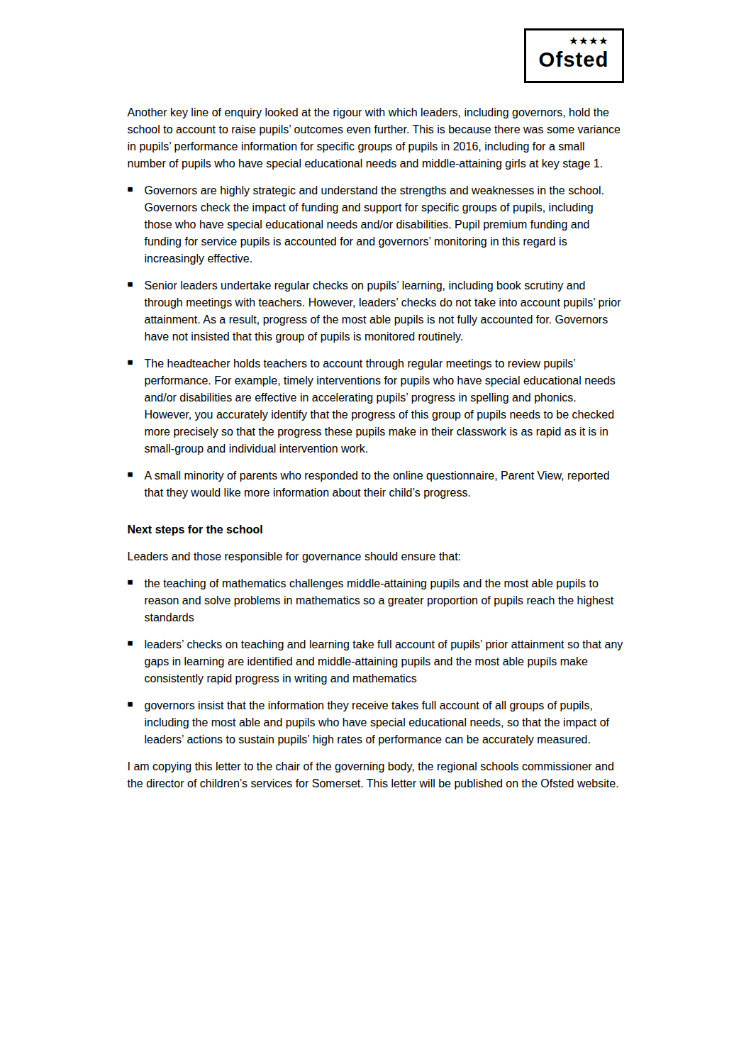★★★★ Ofsted
Another key line of enquiry looked at the rigour with which leaders, including governors, hold the school to account to raise pupils’ outcomes even further. This is because there was some variance in pupils’ performance information for specific groups of pupils in 2016, including for a small number of pupils who have special educational needs and middle-attaining girls at key stage 1.
Governors are highly strategic and understand the strengths and weaknesses in the school. Governors check the impact of funding and support for specific groups of pupils, including those who have special educational needs and/or disabilities. Pupil premium funding and funding for service pupils is accounted for and governors’ monitoring in this regard is increasingly effective.
Senior leaders undertake regular checks on pupils’ learning, including book scrutiny and through meetings with teachers. However, leaders’ checks do not take into account pupils’ prior attainment. As a result, progress of the most able pupils is not fully accounted for. Governors have not insisted that this group of pupils is monitored routinely.
The headteacher holds teachers to account through regular meetings to review pupils’ performance. For example, timely interventions for pupils who have special educational needs and/or disabilities are effective in accelerating pupils’ progress in spelling and phonics. However, you accurately identify that the progress of this group of pupils needs to be checked more precisely so that the progress these pupils make in their classwork is as rapid as it is in small-group and individual intervention work.
A small minority of parents who responded to the online questionnaire, Parent View, reported that they would like more information about their child’s progress.
Next steps for the school
Leaders and those responsible for governance should ensure that:
the teaching of mathematics challenges middle-attaining pupils and the most able pupils to reason and solve problems in mathematics so a greater proportion of pupils reach the highest standards
leaders’ checks on teaching and learning take full account of pupils’ prior attainment so that any gaps in learning are identified and middle-attaining pupils and the most able pupils make consistently rapid progress in writing and mathematics
governors insist that the information they receive takes full account of all groups of pupils, including the most able and pupils who have special educational needs, so that the impact of leaders’ actions to sustain pupils’ high rates of performance can be accurately measured.
I am copying this letter to the chair of the governing body, the regional schools commissioner and the director of children’s services for Somerset. This letter will be published on the Ofsted website.